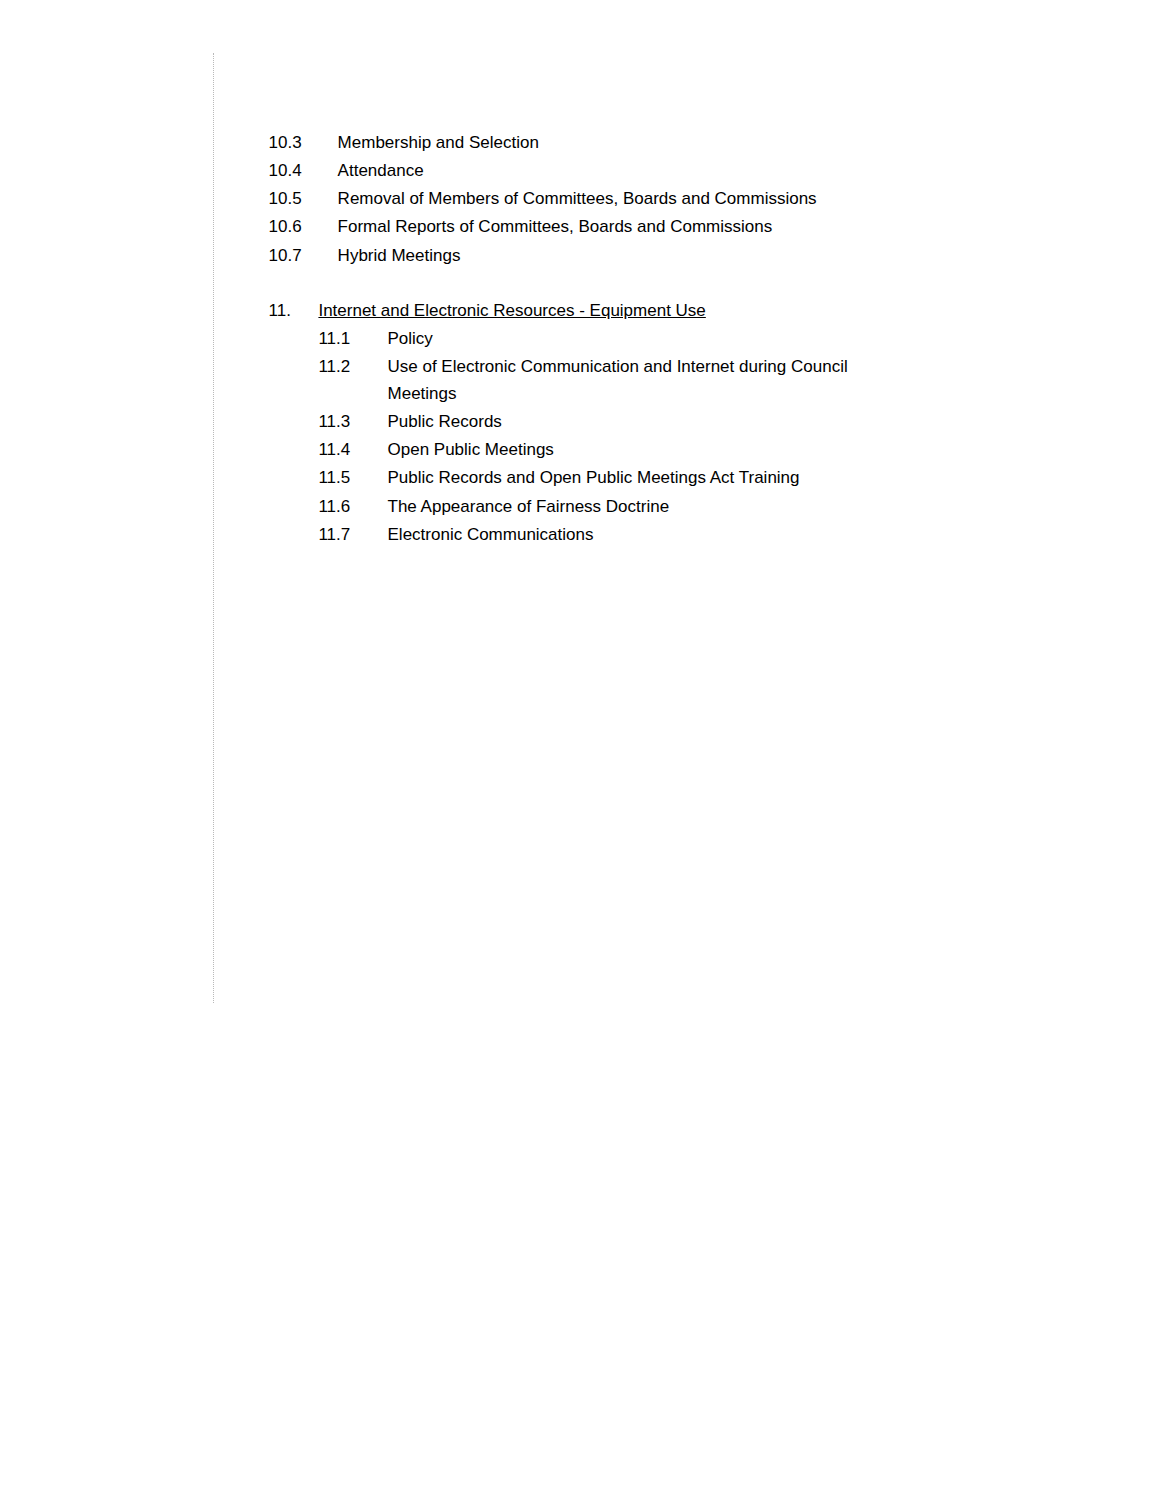10.3 Membership and Selection
10.4 Attendance
10.5 Removal of Members of Committees, Boards and Commissions
10.6 Formal Reports of Committees, Boards and Commissions
10.7 Hybrid Meetings
11. Internet and Electronic Resources - Equipment Use
11.1 Policy
11.2 Use of Electronic Communication and Internet during Council Meetings
11.3 Public Records
11.4 Open Public Meetings
11.5 Public Records and Open Public Meetings Act Training
11.6 The Appearance of Fairness Doctrine
11.7 Electronic Communications